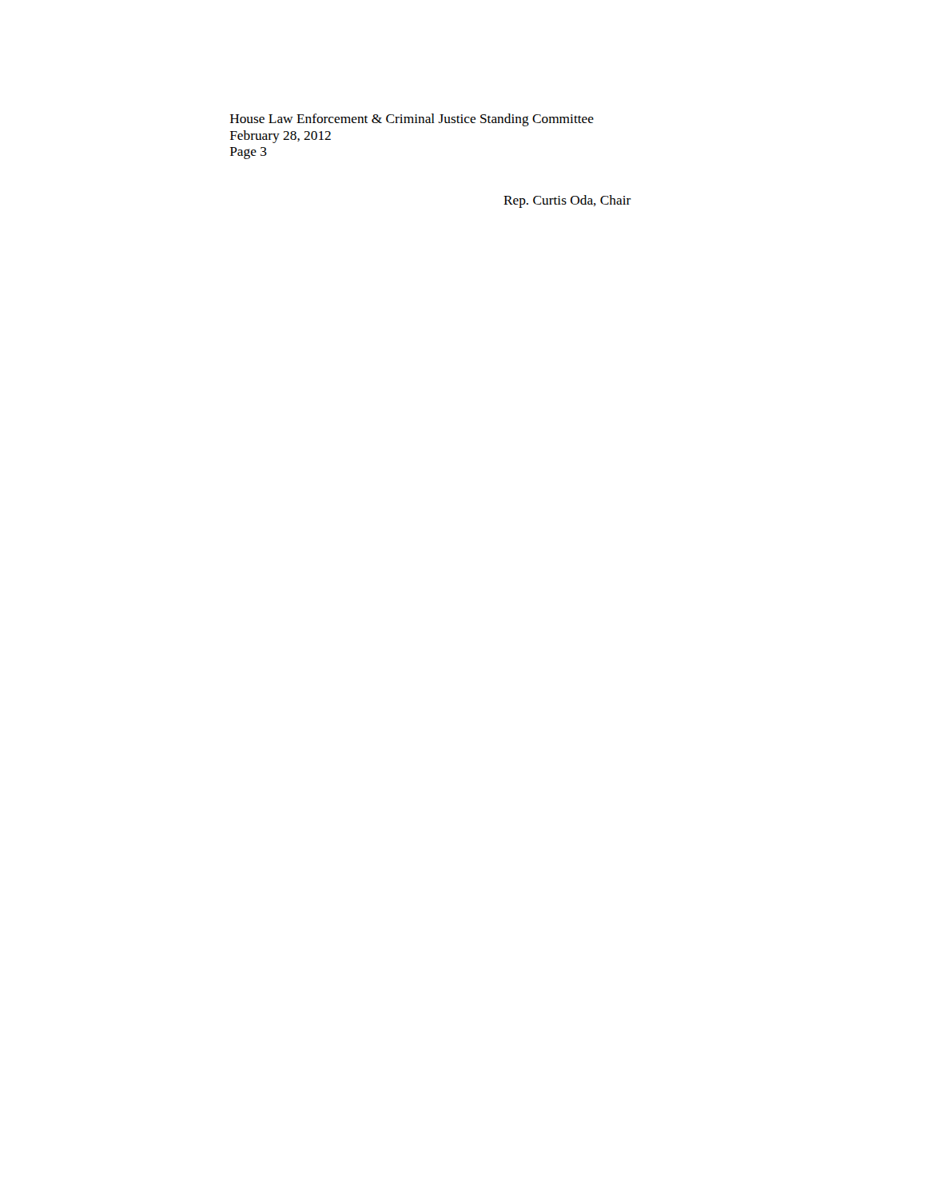House Law Enforcement & Criminal Justice Standing Committee
February 28, 2012
Page 3
Rep. Curtis Oda, Chair